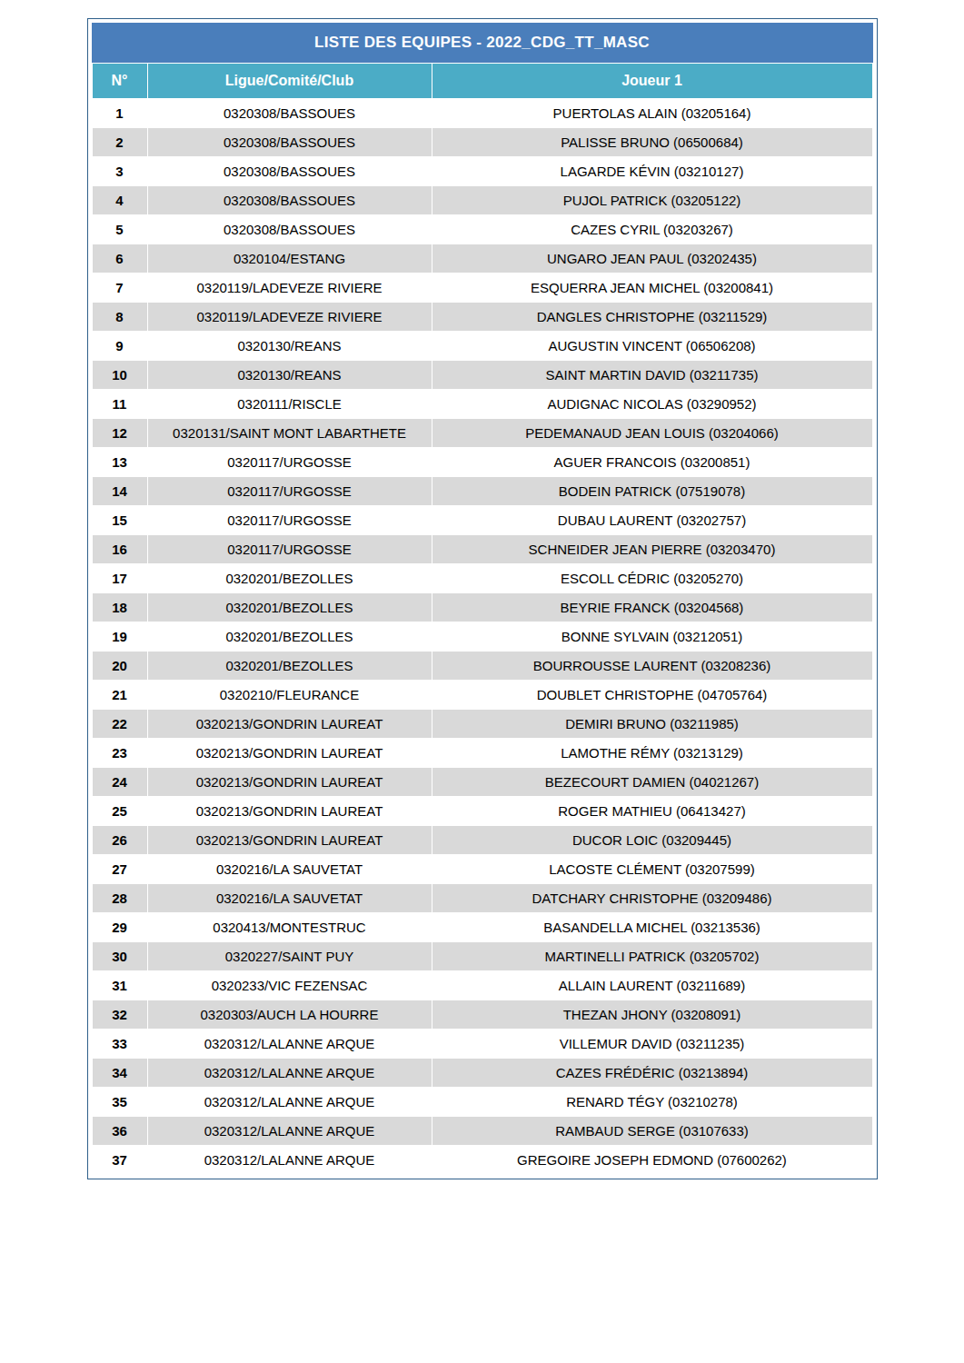LISTE DES EQUIPES - 2022_CDG_TT_MASC
| N° | Ligue/Comité/Club | Joueur 1 |
| --- | --- | --- |
| 1 | 0320308/BASSOUES | PUERTOLAS ALAIN (03205164) |
| 2 | 0320308/BASSOUES | PALISSE BRUNO (06500684) |
| 3 | 0320308/BASSOUES | LAGARDE KÉVIN (03210127) |
| 4 | 0320308/BASSOUES | PUJOL PATRICK (03205122) |
| 5 | 0320308/BASSOUES | CAZES CYRIL (03203267) |
| 6 | 0320104/ESTANG | UNGARO JEAN PAUL (03202435) |
| 7 | 0320119/LADEVEZE RIVIERE | ESQUERRA JEAN MICHEL (03200841) |
| 8 | 0320119/LADEVEZE RIVIERE | DANGLES CHRISTOPHE (03211529) |
| 9 | 0320130/REANS | AUGUSTIN VINCENT (06506208) |
| 10 | 0320130/REANS | SAINT MARTIN DAVID (03211735) |
| 11 | 0320111/RISCLE | AUDIGNAC NICOLAS (03290952) |
| 12 | 0320131/SAINT MONT LABARTHETE | PEDEMANAUD JEAN LOUIS (03204066) |
| 13 | 0320117/URGOSSE | AGUER FRANCOIS (03200851) |
| 14 | 0320117/URGOSSE | BODEIN PATRICK (07519078) |
| 15 | 0320117/URGOSSE | DUBAU LAURENT (03202757) |
| 16 | 0320117/URGOSSE | SCHNEIDER JEAN PIERRE (03203470) |
| 17 | 0320201/BEZOLLES | ESCOLL CÉDRIC (03205270) |
| 18 | 0320201/BEZOLLES | BEYRIE FRANCK (03204568) |
| 19 | 0320201/BEZOLLES | BONNE SYLVAIN (03212051) |
| 20 | 0320201/BEZOLLES | BOURROUSSE LAURENT (03208236) |
| 21 | 0320210/FLEURANCE | DOUBLET CHRISTOPHE (04705764) |
| 22 | 0320213/GONDRIN LAUREAT | DEMIRI BRUNO (03211985) |
| 23 | 0320213/GONDRIN LAUREAT | LAMOTHE RÉMY (03213129) |
| 24 | 0320213/GONDRIN LAUREAT | BEZECOURT DAMIEN (04021267) |
| 25 | 0320213/GONDRIN LAUREAT | ROGER MATHIEU (06413427) |
| 26 | 0320213/GONDRIN LAUREAT | DUCOR LOIC (03209445) |
| 27 | 0320216/LA SAUVETAT | LACOSTE CLÉMENT (03207599) |
| 28 | 0320216/LA SAUVETAT | DATCHARY CHRISTOPHE (03209486) |
| 29 | 0320413/MONTESTRUC | BASANDELLA MICHEL (03213536) |
| 30 | 0320227/SAINT PUY | MARTINELLI PATRICK (03205702) |
| 31 | 0320233/VIC FEZENSAC | ALLAIN LAURENT (03211689) |
| 32 | 0320303/AUCH LA HOURRE | THEZAN JHONY (03208091) |
| 33 | 0320312/LALANNE ARQUE | VILLEMUR DAVID (03211235) |
| 34 | 0320312/LALANNE ARQUE | CAZES FRÉDÉRIC (03213894) |
| 35 | 0320312/LALANNE ARQUE | RENARD TÉGY (03210278) |
| 36 | 0320312/LALANNE ARQUE | RAMBAUD SERGE (03107633) |
| 37 | 0320312/LALANNE ARQUE | GREGOIRE JOSEPH EDMOND (07600262) |